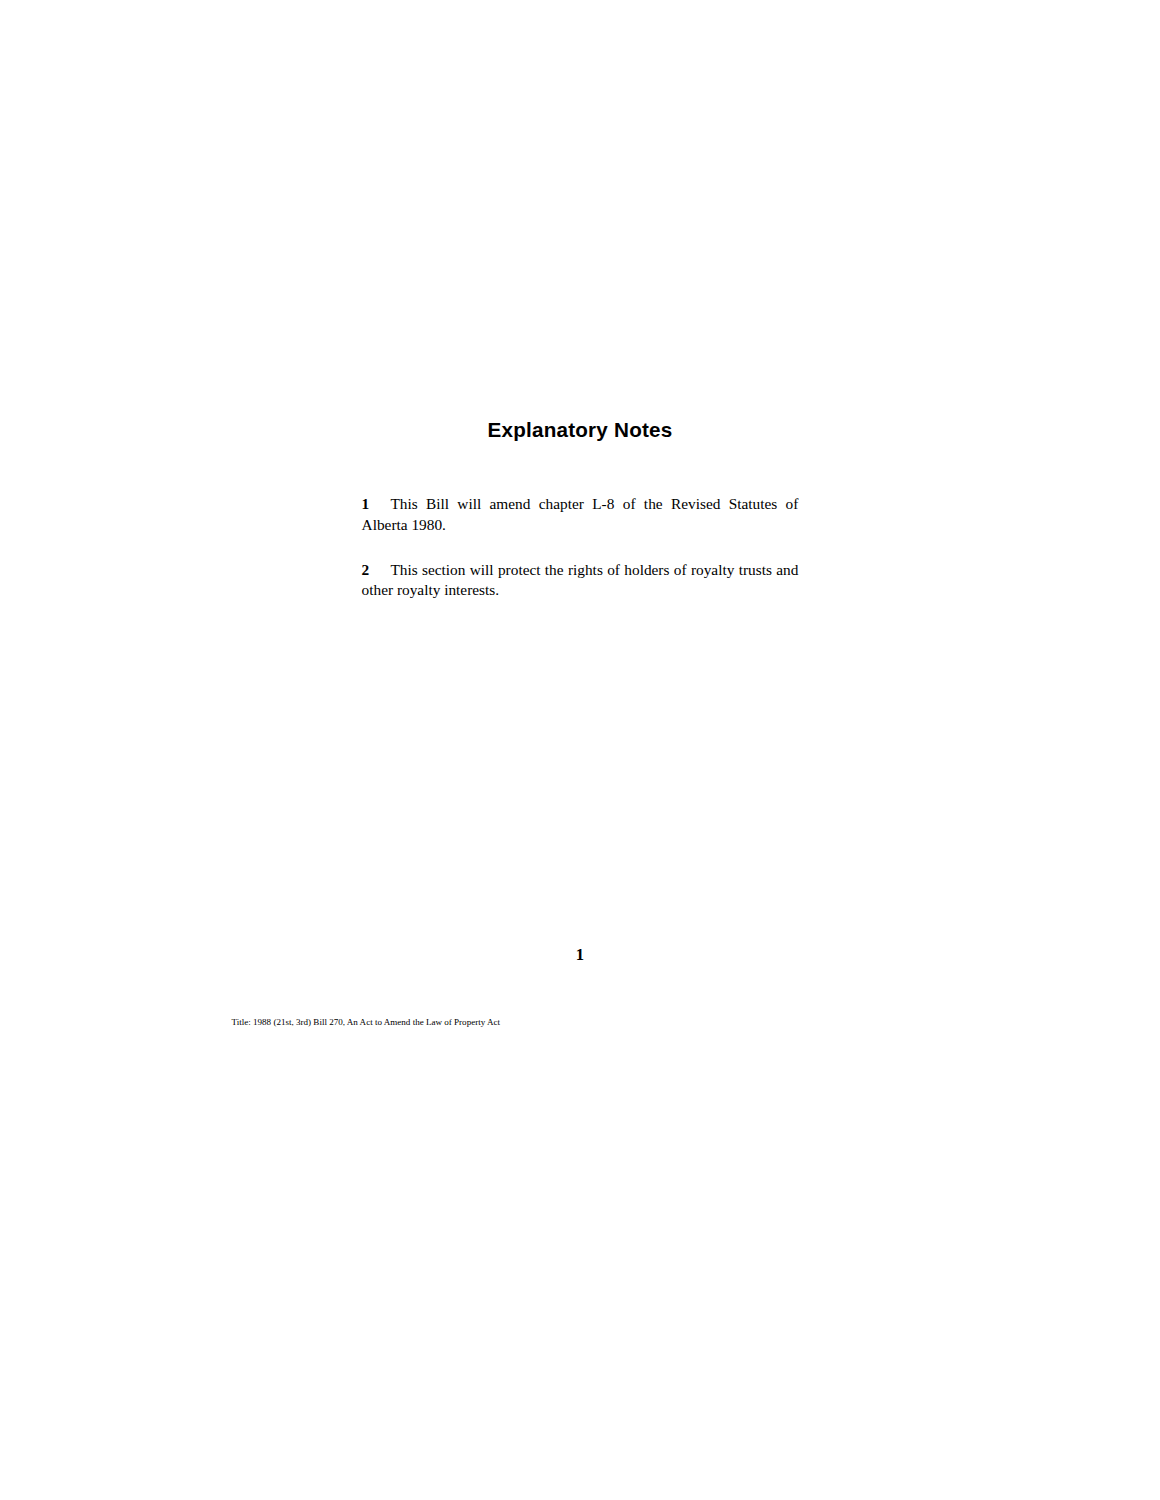Explanatory Notes
1 This Bill will amend chapter L-8 of the Revised Statutes of Alberta 1980.
2 This section will protect the rights of holders of royalty trusts and other royalty interests.
1
Title: 1988 (21st, 3rd) Bill 270, An Act to Amend the Law of Property Act